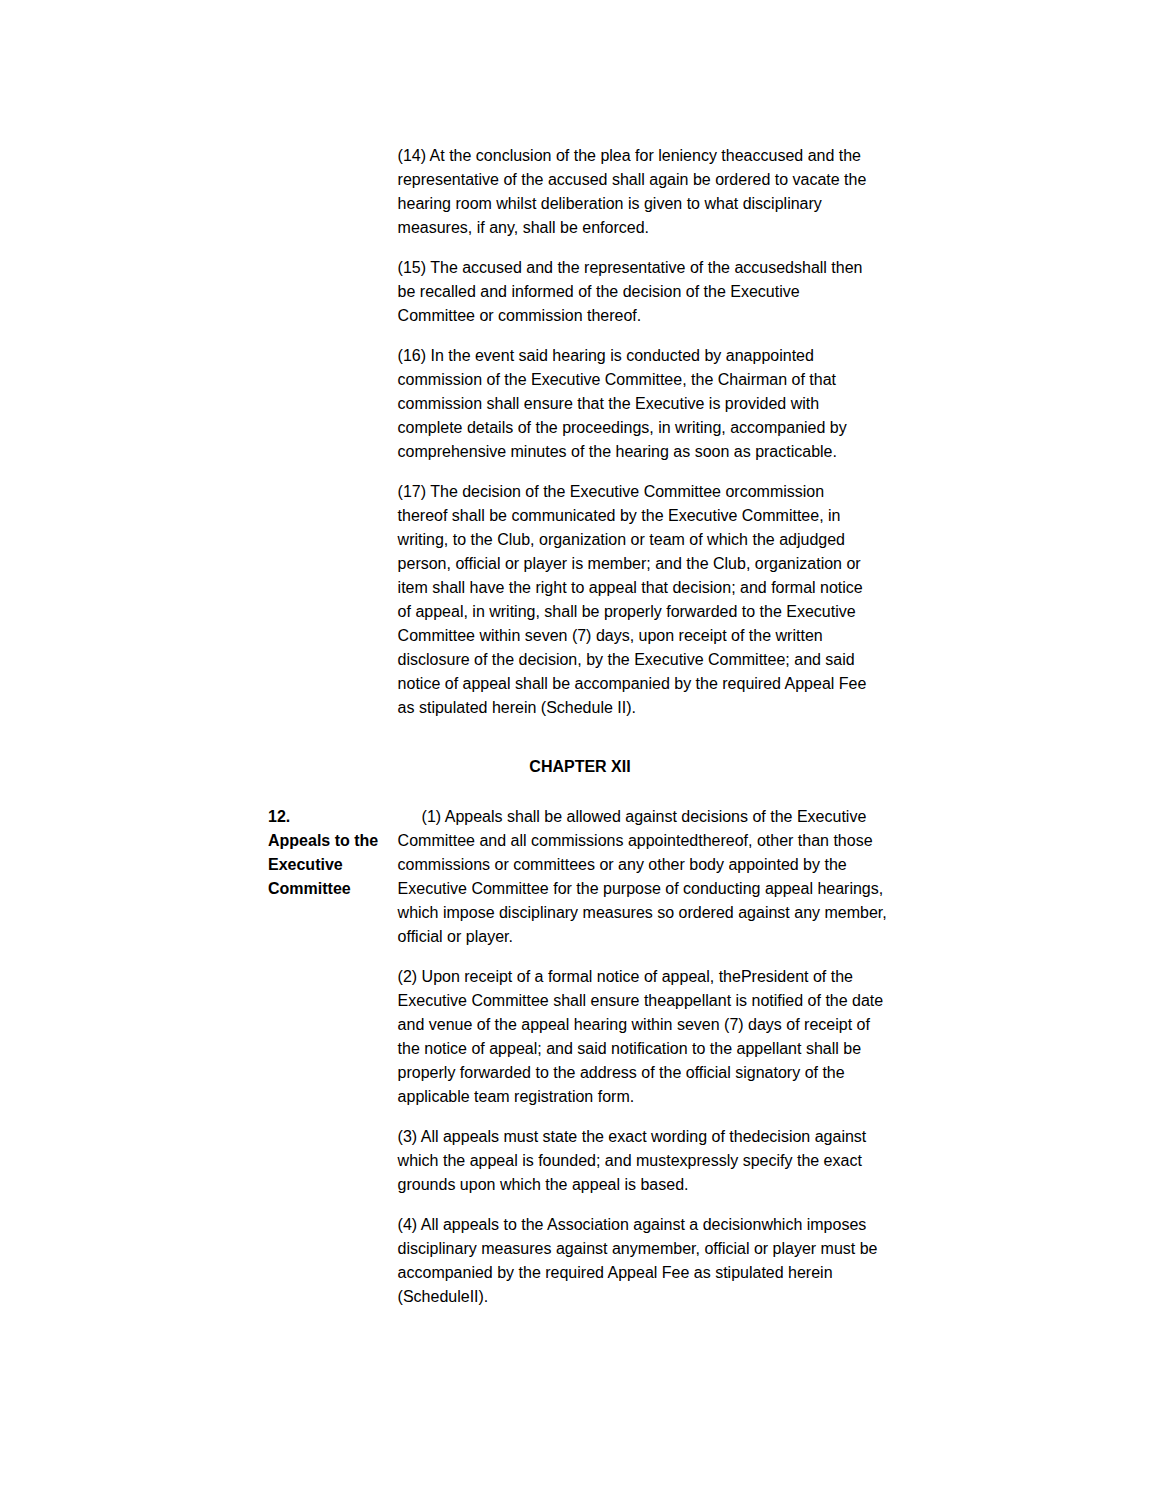(14) At the conclusion of the plea for leniency theaccused and the representative of the accused shall again be ordered to vacate the hearing room whilst deliberation is given to what disciplinary measures, if any, shall be enforced.
(15) The accused and the representative of the accusedshall then be recalled and informed of the decision of the Executive Committee or commission thereof.
(16) In the event said hearing is conducted by anappointed commission of the Executive Committee, the Chairman of that commission shall ensure that the Executive is provided with complete details of the proceedings, in writing, accompanied by comprehensive minutes of the hearing as soon as practicable.
(17) The decision of the Executive Committee orcommission thereof shall be communicated by the Executive Committee, in writing, to the Club, organization or team of which the adjudged person, official or player is member; and the Club, organization or item shall have the right to appeal that decision; and formal notice of appeal, in writing, shall be properly forwarded to the Executive Committee within seven (7) days, upon receipt of the written disclosure of the decision, by the Executive Committee; and said notice of appeal shall be accompanied by the required Appeal Fee as stipulated herein (Schedule II).
CHAPTER XII
12. Appeals to the Executive Committee
(1) Appeals shall be allowed against decisions of the Executive Committee and all commissions appointedthereof, other than those commissions or committees or any other body appointed by the Executive Committee for the purpose of conducting appeal hearings, which impose disciplinary measures so ordered against any member, official or player.
(2) Upon receipt of a formal notice of appeal, thePresident of the Executive Committee shall ensure theappellant is notified of the date and venue of the appeal hearing within seven (7) days of receipt of the notice of appeal; and said notification to the appellant shall be properly forwarded to the address of the official signatory of the applicable team registration form.
(3) All appeals must state the exact wording of thedecision against which the appeal is founded; and mustexpressly specify the exact grounds upon which the appeal is based.
(4) All appeals to the Association against a decisionwhich imposes disciplinary measures against anymember, official or player must be accompanied by the required Appeal Fee as stipulated herein (ScheduleII).